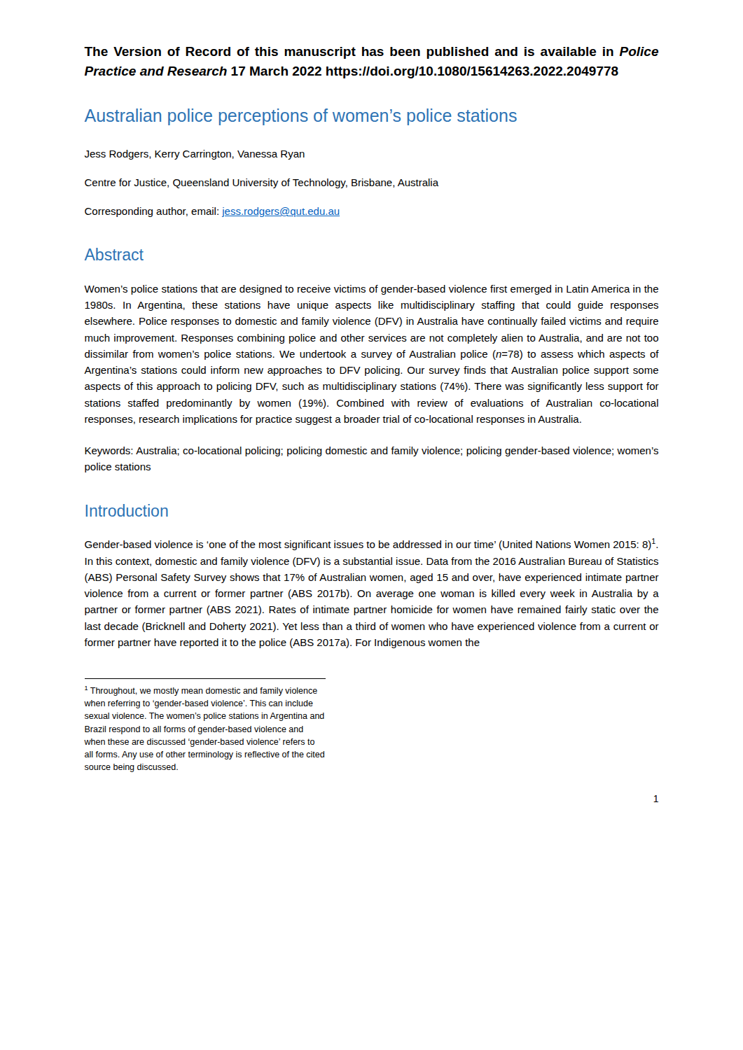The Version of Record of this manuscript has been published and is available in Police Practice and Research 17 March 2022 https://doi.org/10.1080/15614263.2022.2049778
Australian police perceptions of women’s police stations
Jess Rodgers, Kerry Carrington, Vanessa Ryan
Centre for Justice, Queensland University of Technology, Brisbane, Australia
Corresponding author, email: jess.rodgers@qut.edu.au
Abstract
Women’s police stations that are designed to receive victims of gender-based violence first emerged in Latin America in the 1980s. In Argentina, these stations have unique aspects like multidisciplinary staffing that could guide responses elsewhere. Police responses to domestic and family violence (DFV) in Australia have continually failed victims and require much improvement. Responses combining police and other services are not completely alien to Australia, and are not too dissimilar from women’s police stations. We undertook a survey of Australian police (n=78) to assess which aspects of Argentina’s stations could inform new approaches to DFV policing. Our survey finds that Australian police support some aspects of this approach to policing DFV, such as multidisciplinary stations (74%). There was significantly less support for stations staffed predominantly by women (19%). Combined with review of evaluations of Australian co-locational responses, research implications for practice suggest a broader trial of co-locational responses in Australia.
Keywords: Australia; co-locational policing; policing domestic and family violence; policing gender-based violence; women’s police stations
Introduction
Gender-based violence is ‘one of the most significant issues to be addressed in our time’ (United Nations Women 2015: 8)1. In this context, domestic and family violence (DFV) is a substantial issue. Data from the 2016 Australian Bureau of Statistics (ABS) Personal Safety Survey shows that 17% of Australian women, aged 15 and over, have experienced intimate partner violence from a current or former partner (ABS 2017b). On average one woman is killed every week in Australia by a partner or former partner (ABS 2021). Rates of intimate partner homicide for women have remained fairly static over the last decade (Bricknell and Doherty 2021). Yet less than a third of women who have experienced violence from a current or former partner have reported it to the police (ABS 2017a). For Indigenous women the
1 Throughout, we mostly mean domestic and family violence when referring to ‘gender-based violence’. This can include sexual violence. The women’s police stations in Argentina and Brazil respond to all forms of gender-based violence and when these are discussed ‘gender-based violence’ refers to all forms. Any use of other terminology is reflective of the cited source being discussed.
1